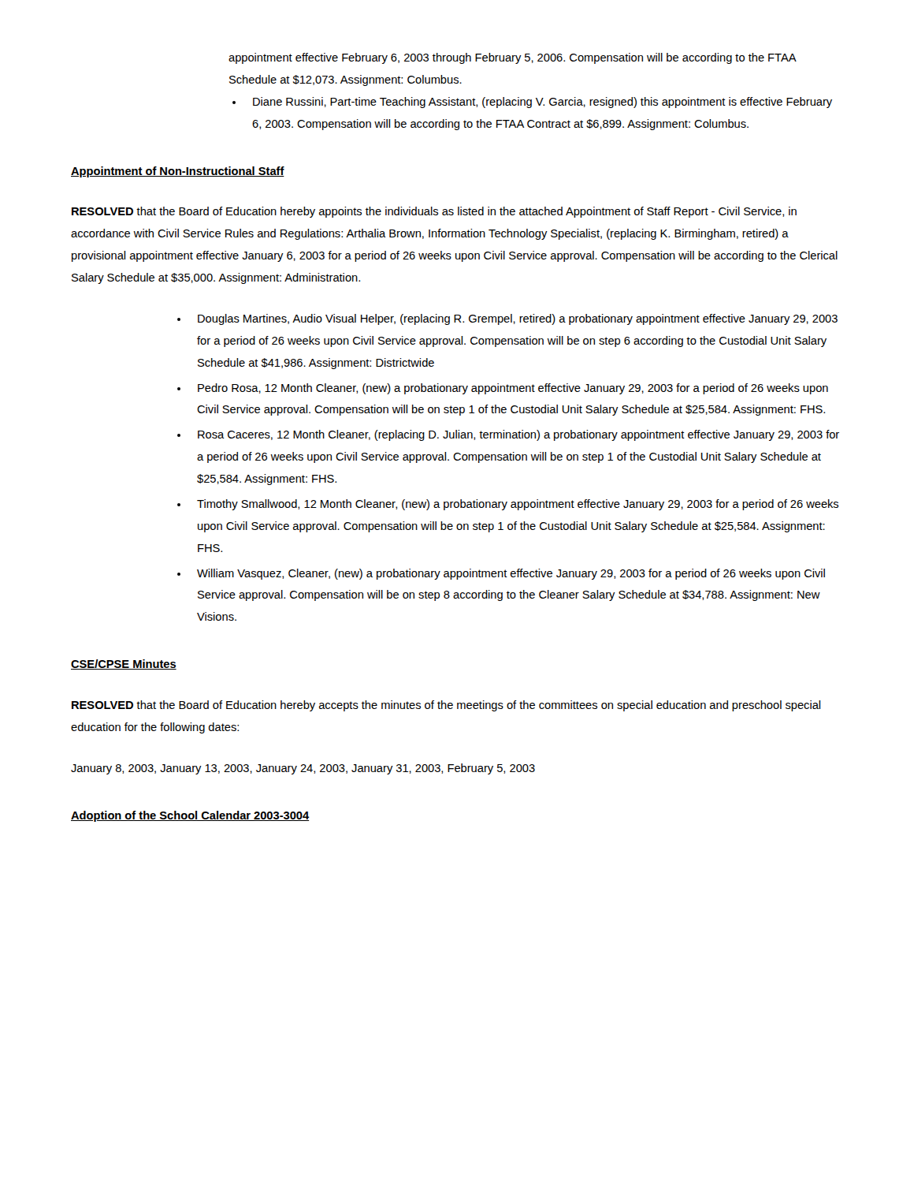appointment effective February 6, 2003 through February 5, 2006. Compensation will be according to the FTAA Schedule at $12,073. Assignment: Columbus.
Diane Russini, Part-time Teaching Assistant, (replacing V. Garcia, resigned) this appointment is effective February 6, 2003. Compensation will be according to the FTAA Contract at $6,899. Assignment: Columbus.
Appointment of Non-Instructional Staff
RESOLVED that the Board of Education hereby appoints the individuals as listed in the attached Appointment of Staff Report - Civil Service, in accordance with Civil Service Rules and Regulations: Arthalia Brown, Information Technology Specialist, (replacing K. Birmingham, retired) a provisional appointment effective January 6, 2003 for a period of 26 weeks upon Civil Service approval. Compensation will be according to the Clerical Salary Schedule at $35,000. Assignment: Administration.
Douglas Martines, Audio Visual Helper, (replacing R. Grempel, retired) a probationary appointment effective January 29, 2003 for a period of 26 weeks upon Civil Service approval. Compensation will be on step 6 according to the Custodial Unit Salary Schedule at $41,986. Assignment: Districtwide
Pedro Rosa, 12 Month Cleaner, (new) a probationary appointment effective January 29, 2003 for a period of 26 weeks upon Civil Service approval. Compensation will be on step 1 of the Custodial Unit Salary Schedule at $25,584. Assignment: FHS.
Rosa Caceres, 12 Month Cleaner, (replacing D. Julian, termination) a probationary appointment effective January 29, 2003 for a period of 26 weeks upon Civil Service approval. Compensation will be on step 1 of the Custodial Unit Salary Schedule at $25,584. Assignment: FHS.
Timothy Smallwood, 12 Month Cleaner, (new) a probationary appointment effective January 29, 2003 for a period of 26 weeks upon Civil Service approval. Compensation will be on step 1 of the Custodial Unit Salary Schedule at $25,584. Assignment: FHS.
William Vasquez, Cleaner, (new) a probationary appointment effective January 29, 2003 for a period of 26 weeks upon Civil Service approval. Compensation will be on step 8 according to the Cleaner Salary Schedule at $34,788. Assignment: New Visions.
CSE/CPSE Minutes
RESOLVED that the Board of Education hereby accepts the minutes of the meetings of the committees on special education and preschool special education for the following dates:
January 8, 2003, January 13, 2003, January 24, 2003, January 31, 2003, February 5, 2003
Adoption of the School Calendar 2003-3004